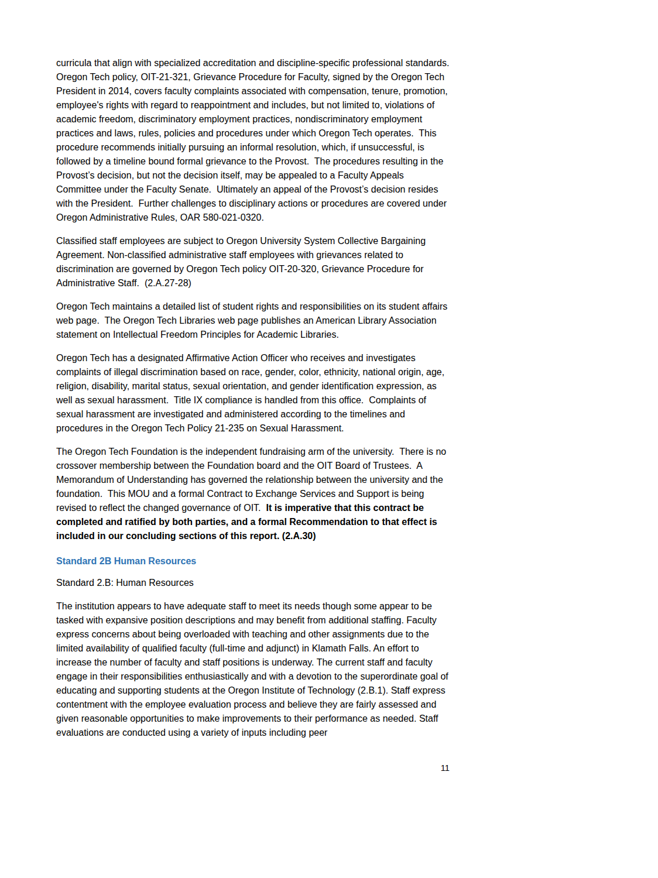curricula that align with specialized accreditation and discipline-specific professional standards. Oregon Tech policy, OIT-21-321, Grievance Procedure for Faculty, signed by the Oregon Tech President in 2014, covers faculty complaints associated with compensation, tenure, promotion, employee's rights with regard to reappointment and includes, but not limited to, violations of academic freedom, discriminatory employment practices, nondiscriminatory employment practices and laws, rules, policies and procedures under which Oregon Tech operates. This procedure recommends initially pursuing an informal resolution, which, if unsuccessful, is followed by a timeline bound formal grievance to the Provost. The procedures resulting in the Provost’s decision, but not the decision itself, may be appealed to a Faculty Appeals Committee under the Faculty Senate. Ultimately an appeal of the Provost’s decision resides with the President. Further challenges to disciplinary actions or procedures are covered under Oregon Administrative Rules, OAR 580-021-0320.
Classified staff employees are subject to Oregon University System Collective Bargaining Agreement. Non-classified administrative staff employees with grievances related to discrimination are governed by Oregon Tech policy OIT-20-320, Grievance Procedure for Administrative Staff. (2.A.27-28)
Oregon Tech maintains a detailed list of student rights and responsibilities on its student affairs web page. The Oregon Tech Libraries web page publishes an American Library Association statement on Intellectual Freedom Principles for Academic Libraries.
Oregon Tech has a designated Affirmative Action Officer who receives and investigates complaints of illegal discrimination based on race, gender, color, ethnicity, national origin, age, religion, disability, marital status, sexual orientation, and gender identification expression, as well as sexual harassment. Title IX compliance is handled from this office. Complaints of sexual harassment are investigated and administered according to the timelines and procedures in the Oregon Tech Policy 21-235 on Sexual Harassment.
The Oregon Tech Foundation is the independent fundraising arm of the university. There is no crossover membership between the Foundation board and the OIT Board of Trustees. A Memorandum of Understanding has governed the relationship between the university and the foundation. This MOU and a formal Contract to Exchange Services and Support is being revised to reflect the changed governance of OIT. It is imperative that this contract be completed and ratified by both parties, and a formal Recommendation to that effect is included in our concluding sections of this report. (2.A.30)
Standard 2B Human Resources
Standard 2.B: Human Resources
The institution appears to have adequate staff to meet its needs though some appear to be tasked with expansive position descriptions and may benefit from additional staffing. Faculty express concerns about being overloaded with teaching and other assignments due to the limited availability of qualified faculty (full-time and adjunct) in Klamath Falls. An effort to increase the number of faculty and staff positions is underway. The current staff and faculty engage in their responsibilities enthusiastically and with a devotion to the superordinate goal of educating and supporting students at the Oregon Institute of Technology (2.B.1). Staff express contentment with the employee evaluation process and believe they are fairly assessed and given reasonable opportunities to make improvements to their performance as needed. Staff evaluations are conducted using a variety of inputs including peer
11